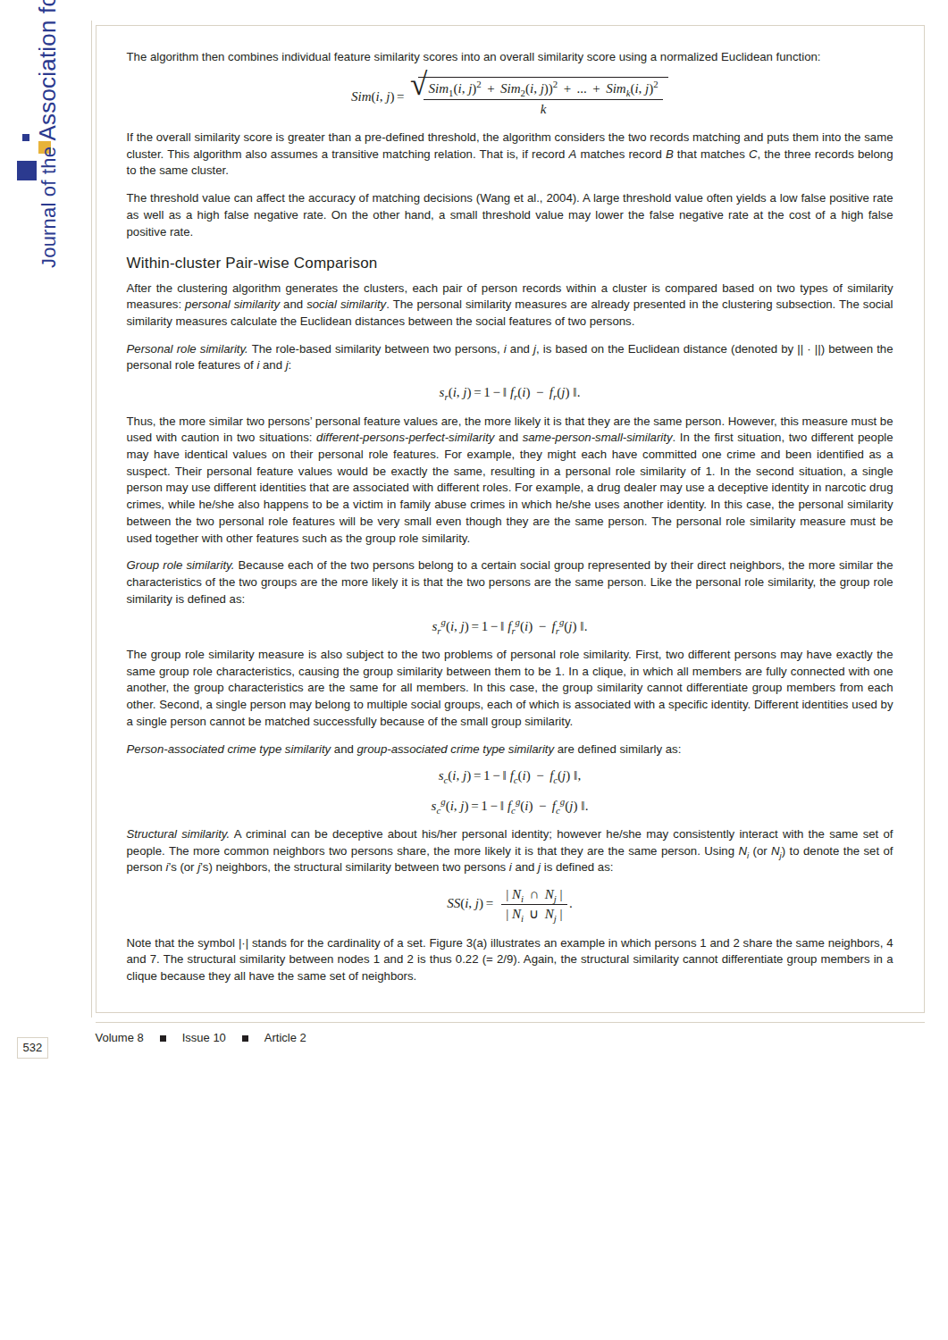Journal of the Association for Information Systems
The algorithm then combines individual feature similarity scores into an overall similarity score using a normalized Euclidean function:
Sim(i, j)= Sim1(i, j)2 + Sim2(i, j))2 + ... + Simk(i, j)2 k
If the overall similarity score is greater than a pre-defined threshold, the algorithm considers the two records matching and puts them into the same cluster. This algorithm also assumes a transitive matching relation. That is, if record A matches record B that matches C, the three records belong to the same cluster.
The threshold value can affect the accuracy of matching decisions (Wang et al., 2004). A large threshold value often yields a low false positive rate as well as a high false negative rate. On the other hand, a small threshold value may lower the false negative rate at the cost of a high false positive rate.
Within-cluster Pair-wise Comparison
After the clustering algorithm generates the clusters, each pair of person records within a cluster is compared based on two types of similarity measures: personal similarity and social similarity. The personal similarity measures are already presented in the clustering subsection. The social similarity measures calculate the Euclidean distances between the social features of two persons.
Personal role similarity. The role-based similarity between two persons, i and j, is based on the Euclidean distance (denoted by || · ||) between the personal role features of i and j:
sr(i, j)=1−‖ fr(i) − fr(j) ‖.
Thus, the more similar two persons’ personal feature values are, the more likely it is that they are the same person. However, this measure must be used with caution in two situations: different-persons-perfect-similarity and same-person-small-similarity. In the first situation, two different people may have identical values on their personal role features. For example, they might each have committed one crime and been identified as a suspect. Their personal feature values would be exactly the same, resulting in a personal role similarity of 1. In the second situation, a single person may use different identities that are associated with different roles. For example, a drug dealer may use a deceptive identity in narcotic drug crimes, while he/she also happens to be a victim in family abuse crimes in which he/she uses another identity. In this case, the personal similarity between the two personal role features will be very small even though they are the same person. The personal role similarity measure must be used together with other features such as the group role similarity.
Group role similarity. Because each of the two persons belong to a certain social group represented by their direct neighbors, the more similar the characteristics of the two groups are the more likely it is that the two persons are the same person. Like the personal role similarity, the group role similarity is defined as:
srg(i, j)=1−‖ frg(i) − frg(j) ‖.
The group role similarity measure is also subject to the two problems of personal role similarity. First, two different persons may have exactly the same group role characteristics, causing the group similarity between them to be 1. In a clique, in which all members are fully connected with one another, the group characteristics are the same for all members. In this case, the group similarity cannot differentiate group members from each other. Second, a single person may belong to multiple social groups, each of which is associated with a specific identity. Different identities used by a single person cannot be matched successfully because of the small group similarity.
Person-associated crime type similarity and group-associated crime type similarity are defined similarly as:
sc(i, j)=1−‖ fc(i) − fc(j) ‖,
scg(i, j)=1−‖ fcg(i) − fcg(j) ‖.
Structural similarity. A criminal can be deceptive about his/her personal identity; however he/she may consistently interact with the same set of people. The more common neighbors two persons share, the more likely it is that they are the same person. Using Ni (or Nj) to denote the set of person i’s (or j’s) neighbors, the structural similarity between two persons i and j is defined as:
SS(i, j)= | Ni ∩ Nj | | Ni ∪ Nj | .
Note that the symbol |·| stands for the cardinality of a set. Figure 3(a) illustrates an example in which persons 1 and 2 share the same neighbors, 4 and 7. The structural similarity between nodes 1 and 2 is thus 0.22 (= 2/9). Again, the structural similarity cannot differentiate group members in a clique because they all have the same set of neighbors.
Volume 8 Issue 10 Article 2
532